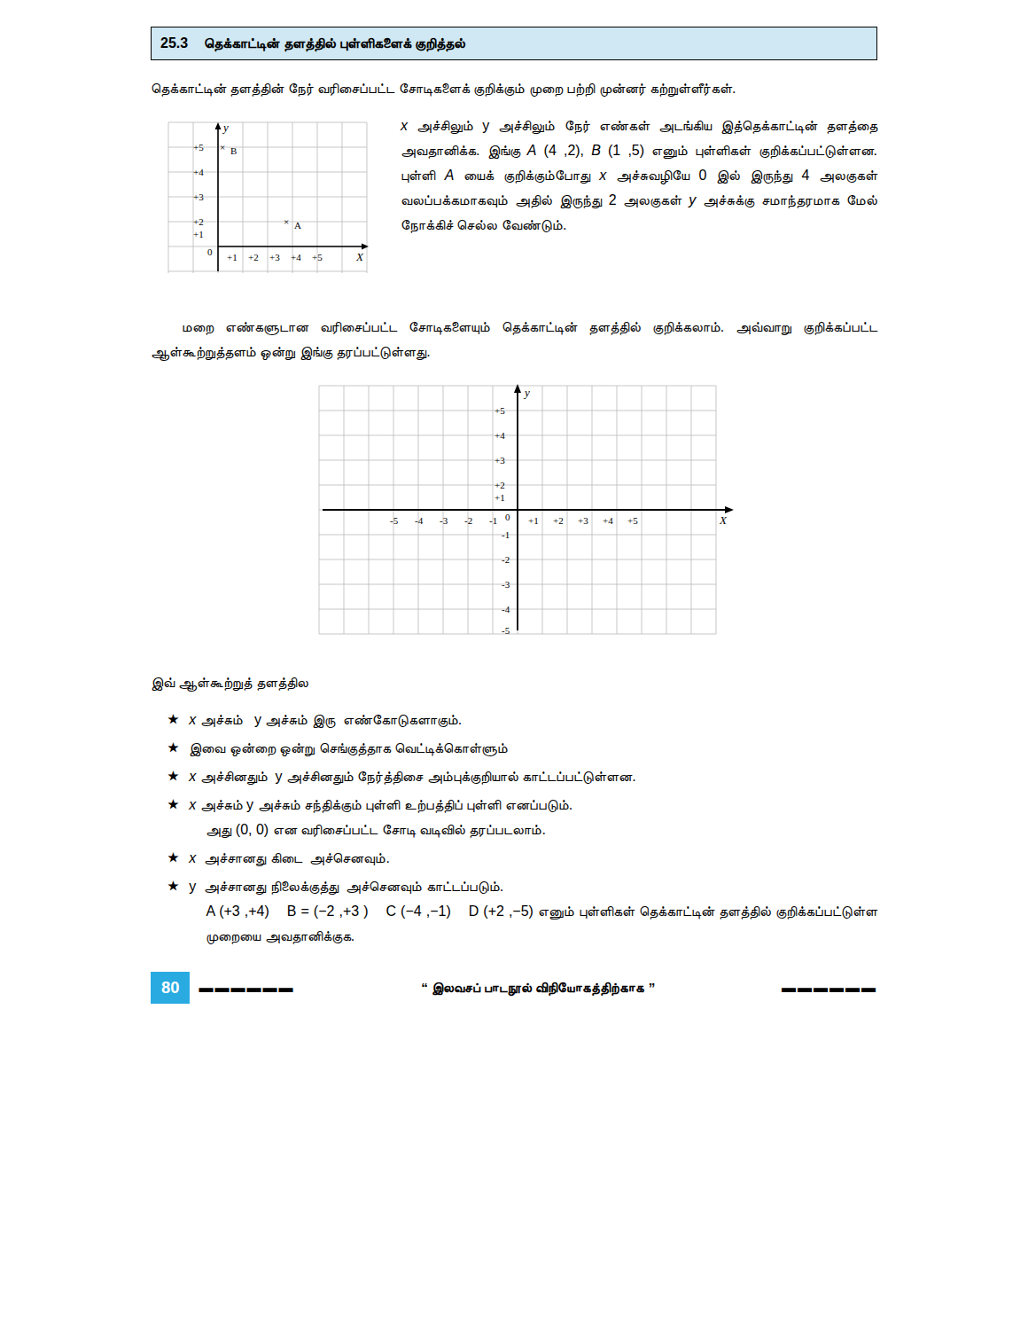25.3தெக்காட்டின் தளத்தில் புள்ளிகளைக் குறித்தல்
தெக்காட்டின் தளத்தின் நேர் வரிசைப்பட்ட சோடிகளைக் குறிக்கும் முறை பற்றி முன்னர் கற்றுள்ளீர்கள்.
y X +5 +4 +3 +2 +1 0 +1 +2 +3 +4 +5 × B × A
x அச்சிலும் y அச்சிலும் நேர் எண்கள் அடங்கிய இத்தெக்காட்டின் தளத்தை அவதானிக்க. இங்கு A (4 ,2), B (1 ,5) எனும் புள்ளிகள் குறிக்கப்பட்டுள்ளன. புள்ளி A யைக் குறிக்கும்போது x அச்சுவழியே 0 இல் இருந்து 4 அலகுகள் வலப்பக்கமாகவும் அதில் இருந்து 2 அலகுகள் y அச்சுக்கு சமாந்தரமாக மேல் நோக்கிச் செல்ல வேண்டும்.
மறை எண்களுடான வரிசைப்பட்ட சோடிகளையும் தெக்காட்டின் தளத்தில் குறிக்கலாம். அவ்வாறு குறிக்கப்பட்ட ஆள்கூற்றுத்தளம் ஒன்று இங்கு தரப்பட்டுள்ளது.
y X +5 +4 +3 +2 +1 0 -1 -2 -3 -4 -5 -5 -4 -3 -2 -1 +1 +2 +3 +4 +5
இவ் ஆள்கூற்றுத் தளத்தில
x அச்சும் y அச்சும் இரு எண்கோடுகளாகும்.
இவை ஒன்றை ஒன்று செங்குத்தாக வெட்டிக்கொள்ளும்
x அச்சினதும் y அச்சினதும் நேர்த்திசை அம்புக்குறியால் காட்டப்பட்டுள்ளன.
x அச்சும் y அச்சும் சந்திக்கும் புள்ளி உற்பத்திப் புள்ளி எனப்படும். அது (0, 0) என வரிசைப்பட்ட சோடி வடிவில் தரப்படலாம்.
x அச்சானது கிடை அச்செனவும்.
y அச்சானது நிலைக்குத்து அச்செனவும் காட்டப்படும். A (+3 ,+4) B = (−2 ,+3 ) C (−4 ,−1) D (+2 ,−5) எனும் புள்ளிகள் தெக்காட்டின் தளத்தில் குறிக்கப்பட்டுள்ள முறையை அவதானிக்குக.
80 ▬▬▬▬▬▬ “ இலவசப் பாடநூல் விநியோகத்திற்காக ” ▬▬▬▬▬▬